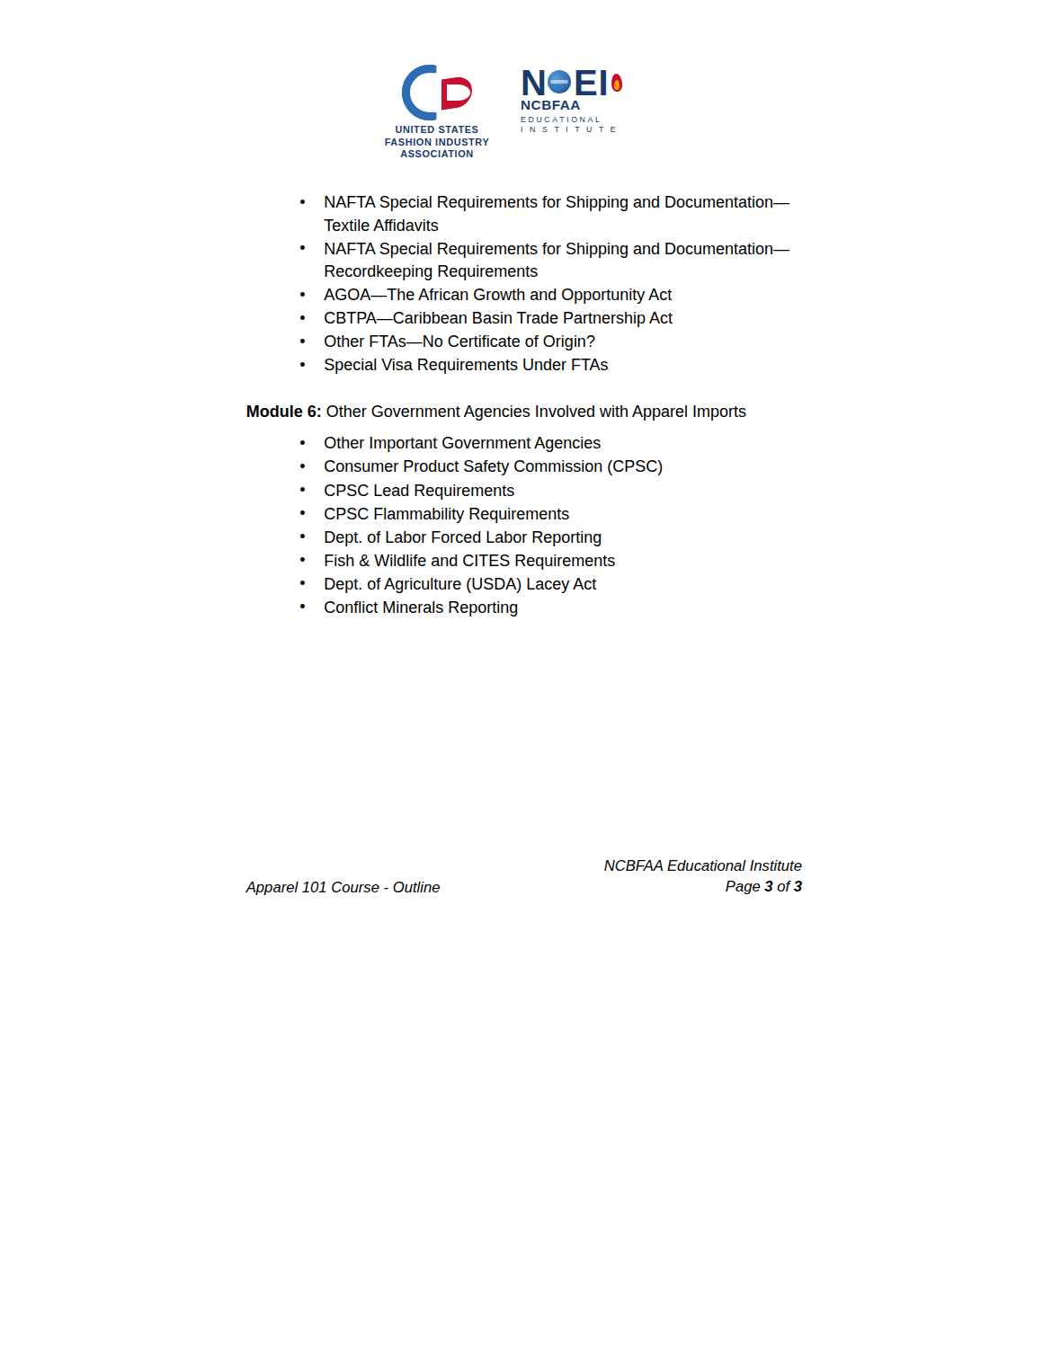UNITED STATES
FASHION INDUSTRY
ASSOCIATION
N E I
NCBFAA
EDUCATIONAL
I N S T I T U T E
NAFTA Special Requirements for Shipping and Documentation—Textile Affidavits
NAFTA Special Requirements for Shipping and Documentation—Recordkeeping Requirements
AGOA—The African Growth and Opportunity Act
CBTPA—Caribbean Basin Trade Partnership Act
Other FTAs—No Certificate of Origin?
Special Visa Requirements Under FTAs
Module 6: Other Government Agencies Involved with Apparel Imports
Other Important Government Agencies
Consumer Product Safety Commission (CPSC)
CPSC Lead Requirements
CPSC Flammability Requirements
Dept. of Labor Forced Labor Reporting
Fish & Wildlife and CITES Requirements
Dept. of Agriculture (USDA) Lacey Act
Conflict Minerals Reporting
Apparel 101 Course - Outline
NCBFAA Educational Institute
Page 3 of 3